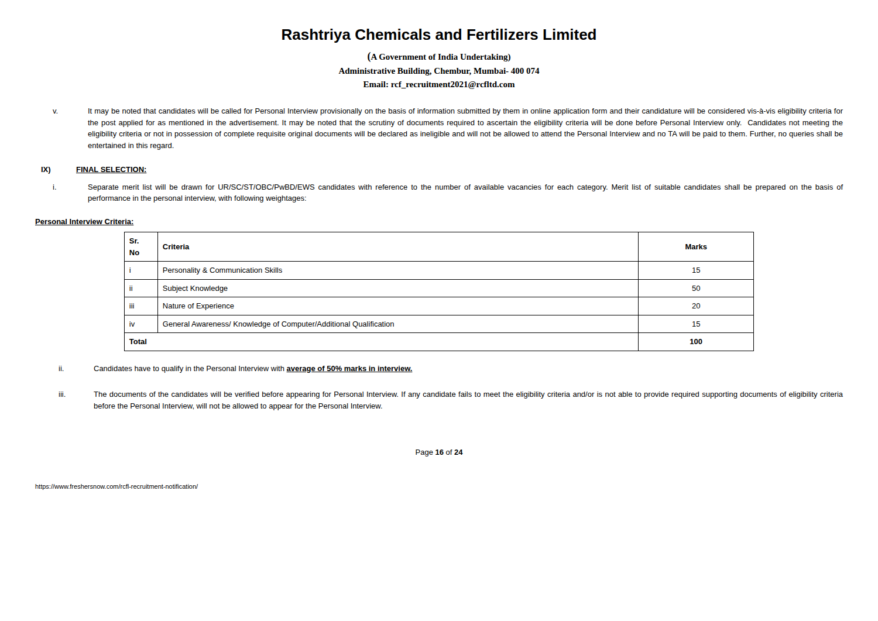Rashtriya Chemicals and Fertilizers Limited
(A Government of India Undertaking)
Administrative Building, Chembur, Mumbai- 400 074
Email: rcf_recruitment2021@rcfltd.com
v.
It may be noted that candidates will be called for Personal Interview provisionally on the basis of information submitted by them in online application form and their candidature will be considered vis-à-vis eligibility criteria for the post applied for as mentioned in the advertisement. It may be noted that the scrutiny of documents required to ascertain the eligibility criteria will be done before Personal Interview only. Candidates not meeting the eligibility criteria or not in possession of complete requisite original documents will be declared as ineligible and will not be allowed to attend the Personal Interview and no TA will be paid to them. Further, no queries shall be entertained in this regard.
IX)
FINAL SELECTION:
i.
Separate merit list will be drawn for UR/SC/ST/OBC/PwBD/EWS candidates with reference to the number of available vacancies for each category. Merit list of suitable candidates shall be prepared on the basis of performance in the personal interview, with following weightages:
Personal Interview Criteria:
| Sr. No | Criteria | Marks |
| --- | --- | --- |
| i | Personality & Communication Skills | 15 |
| ii | Subject Knowledge | 50 |
| iii | Nature of Experience | 20 |
| iv | General Awareness/ Knowledge of Computer/Additional Qualification | 15 |
| Total | 100 |
ii.
Candidates have to qualify in the Personal Interview with average of 50% marks in interview.
iii.
The documents of the candidates will be verified before appearing for Personal Interview. If any candidate fails to meet the eligibility criteria and/or is not able to provide required supporting documents of eligibility criteria before the Personal Interview, will not be allowed to appear for the Personal Interview.
Page 16 of 24
https://www.freshersnow.com/rcfl-recruitment-notification/